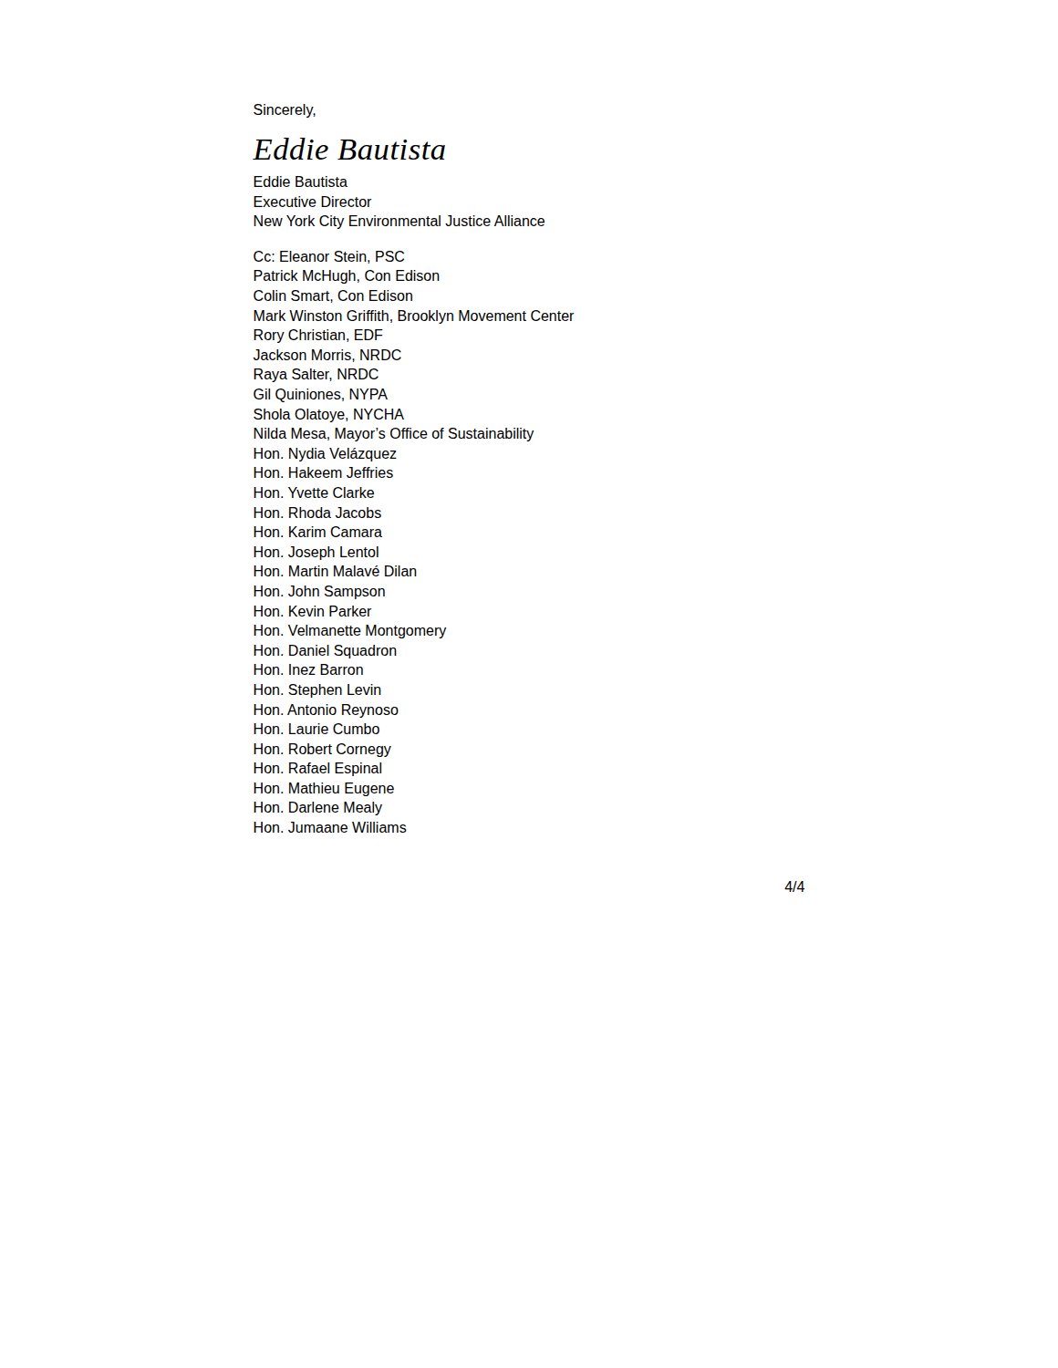Sincerely,
Eddie Bautista
Eddie Bautista
Executive Director
New York City Environmental Justice Alliance
Cc: Eleanor Stein, PSC
Patrick McHugh, Con Edison
Colin Smart, Con Edison
Mark Winston Griffith, Brooklyn Movement Center
Rory Christian, EDF
Jackson Morris, NRDC
Raya Salter, NRDC
Gil Quiniones, NYPA
Shola Olatoye, NYCHA
Nilda Mesa, Mayor’s Office of Sustainability
Hon. Nydia Velázquez
Hon. Hakeem Jeffries
Hon. Yvette Clarke
Hon. Rhoda Jacobs
Hon. Karim Camara
Hon. Joseph Lentol
Hon. Martin Malavé Dilan
Hon. John Sampson
Hon. Kevin Parker
Hon. Velmanette Montgomery
Hon. Daniel Squadron
Hon. Inez Barron
Hon. Stephen Levin
Hon. Antonio Reynoso
Hon. Laurie Cumbo
Hon. Robert Cornegy
Hon. Rafael Espinal
Hon. Mathieu Eugene
Hon. Darlene Mealy
Hon. Jumaane Williams
4/4